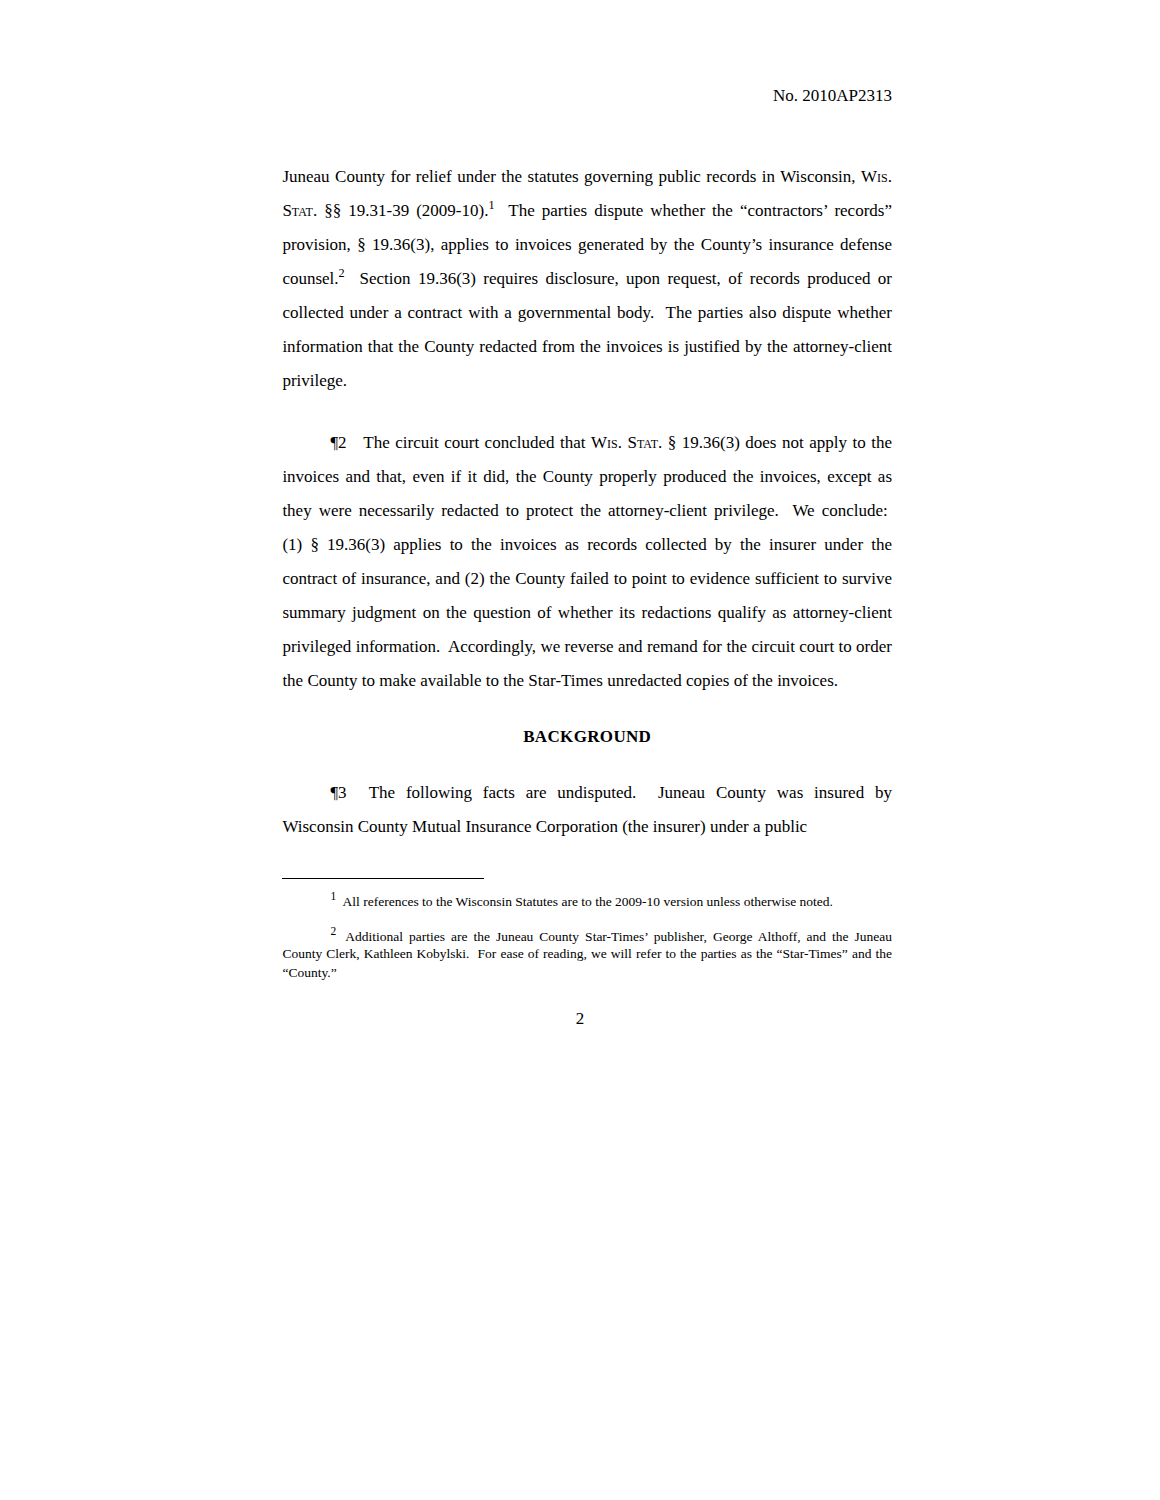No. 2010AP2313
Juneau County for relief under the statutes governing public records in Wisconsin, Wis. Stat. §§ 19.31-39 (2009-10).1 The parties dispute whether the “contractors’ records” provision, § 19.36(3), applies to invoices generated by the County’s insurance defense counsel.2 Section 19.36(3) requires disclosure, upon request, of records produced or collected under a contract with a governmental body. The parties also dispute whether information that the County redacted from the invoices is justified by the attorney-client privilege.
¶2 The circuit court concluded that Wis. Stat. § 19.36(3) does not apply to the invoices and that, even if it did, the County properly produced the invoices, except as they were necessarily redacted to protect the attorney-client privilege. We conclude: (1) § 19.36(3) applies to the invoices as records collected by the insurer under the contract of insurance, and (2) the County failed to point to evidence sufficient to survive summary judgment on the question of whether its redactions qualify as attorney-client privileged information. Accordingly, we reverse and remand for the circuit court to order the County to make available to the Star-Times unredacted copies of the invoices.
BACKGROUND
¶3 The following facts are undisputed. Juneau County was insured by Wisconsin County Mutual Insurance Corporation (the insurer) under a public
1 All references to the Wisconsin Statutes are to the 2009-10 version unless otherwise noted.
2 Additional parties are the Juneau County Star-Times’ publisher, George Althoff, and the Juneau County Clerk, Kathleen Kobylski. For ease of reading, we will refer to the parties as the “Star-Times” and the “County.”
2